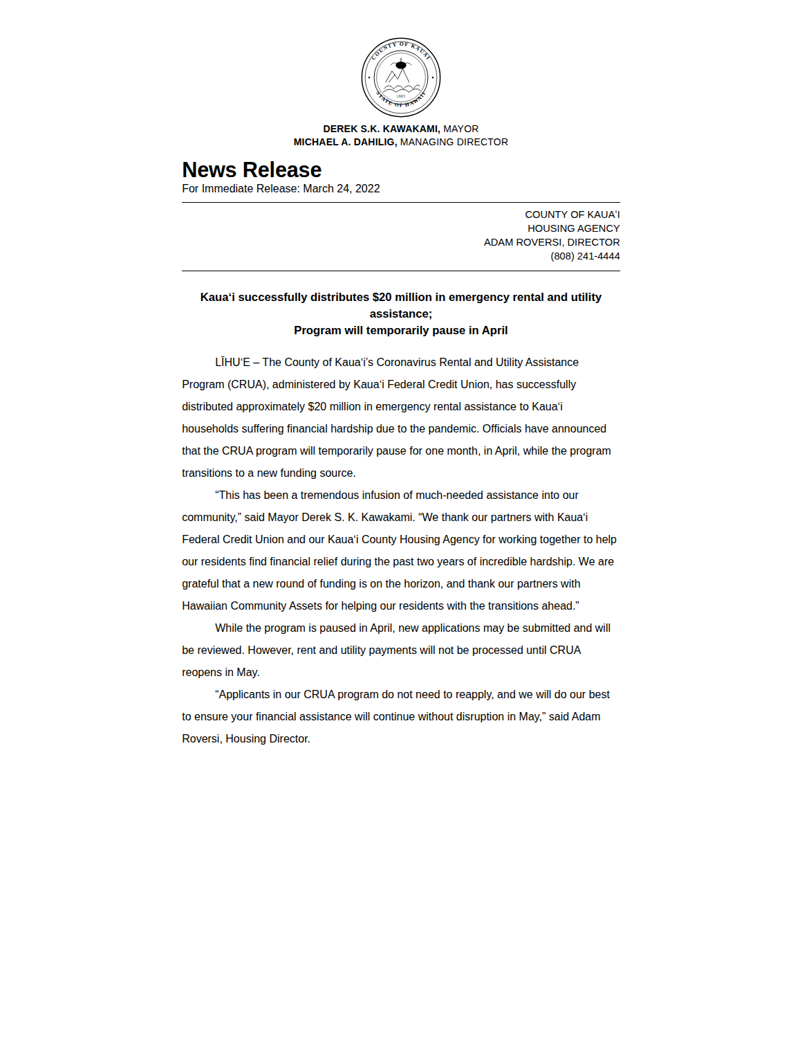COUNTY OF KAUAI STATE OF HAWAII 1905
DEREK S.K. KAWAKAMI, MAYOR
MICHAEL A. DAHILIG, MANAGING DIRECTOR
News Release
For Immediate Release: March 24, 2022
COUNTY OF KAUAʻI
HOUSING AGENCY
ADAM ROVERSI, DIRECTOR
(808) 241-4444
Kauaʻi successfully distributes $20 million in emergency rental and utility assistance;
Program will temporarily pause in April
LĪHUʻE – The County of Kauaʻi’s Coronavirus Rental and Utility Assistance Program (CRUA), administered by Kauaʻi Federal Credit Union, has successfully distributed approximately $20 million in emergency rental assistance to Kauaʻi households suffering financial hardship due to the pandemic. Officials have announced that the CRUA program will temporarily pause for one month, in April, while the program transitions to a new funding source.
“This has been a tremendous infusion of much-needed assistance into our community,” said Mayor Derek S. K. Kawakami. “We thank our partners with Kauaʻi Federal Credit Union and our Kauaʻi County Housing Agency for working together to help our residents find financial relief during the past two years of incredible hardship. We are grateful that a new round of funding is on the horizon, and thank our partners with Hawaiian Community Assets for helping our residents with the transitions ahead.”
While the program is paused in April, new applications may be submitted and will be reviewed. However, rent and utility payments will not be processed until CRUA reopens in May.
“Applicants in our CRUA program do not need to reapply, and we will do our best to ensure your financial assistance will continue without disruption in May,” said Adam Roversi, Housing Director.